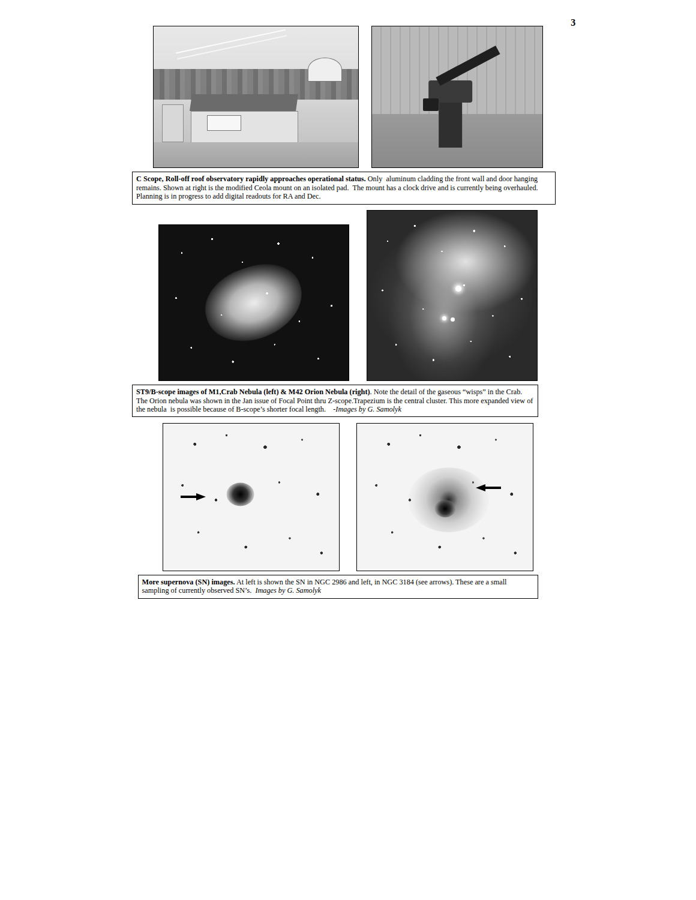3
C Scope, Roll-off roof observatory rapidly approaches operational status. Only aluminum cladding the front wall and door hanging remains. Shown at right is the modified Ceola mount on an isolated pad. The mount has a clock drive and is currently being overhauled. Planning is in progress to add digital readouts for RA and Dec.
ST9/B-scope images of M1,Crab Nebula (left) & M42 Orion Nebula (right). Note the detail of the gaseous “wisps” in the Crab. The Orion nebula was shown in the Jan issue of Focal Point thru Z-scope.Trapezium is the central cluster. This more expanded view of the nebula is possible because of B-scope’s shorter focal length. -Images by G. Samolyk
More supernova (SN) images. At left is shown the SN in NGC 2986 and left, in NGC 3184 (see arrows). These are a small sampling of currently observed SN’s. Images by G. Samolyk